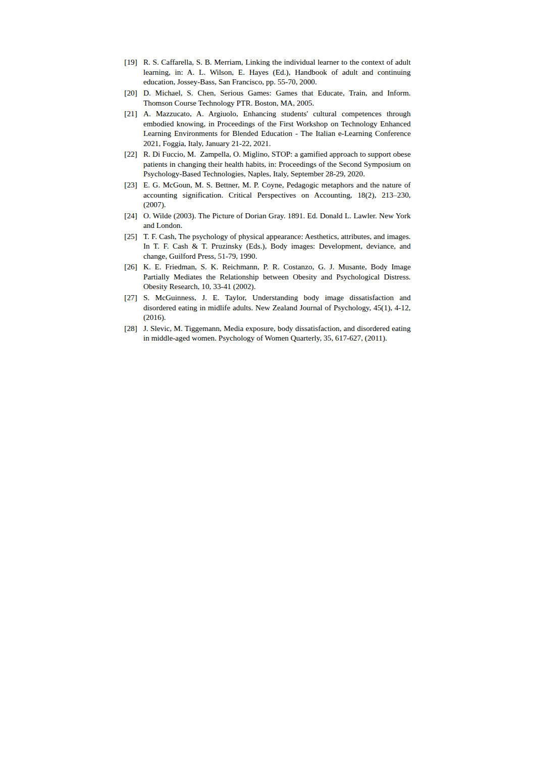[19] R. S. Caffarella, S. B. Merriam, Linking the individual learner to the context of adult learning, in: A. L. Wilson, E. Hayes (Ed.), Handbook of adult and continuing education, Jossey-Bass, San Francisco, pp. 55-70, 2000.
[20] D. Michael, S. Chen, Serious Games: Games that Educate, Train, and Inform. Thomson Course Technology PTR. Boston, MA, 2005.
[21] A. Mazzucato, A. Argiuolo, Enhancing students' cultural competences through embodied knowing, in Proceedings of the First Workshop on Technology Enhanced Learning Environments for Blended Education - The Italian e-Learning Conference 2021, Foggia, Italy, January 21-22, 2021.
[22] R. Di Fuccio, M. Zampella, O. Miglino, STOP: a gamified approach to support obese patients in changing their health habits, in: Proceedings of the Second Symposium on Psychology-Based Technologies, Naples, Italy, September 28-29, 2020.
[23] E. G. McGoun, M. S. Bettner, M. P. Coyne, Pedagogic metaphors and the nature of accounting signification. Critical Perspectives on Accounting, 18(2), 213–230, (2007).
[24] O. Wilde (2003). The Picture of Dorian Gray. 1891. Ed. Donald L. Lawler. New York and London.
[25] T. F. Cash, The psychology of physical appearance: Aesthetics, attributes, and images. In T. F. Cash & T. Pruzinsky (Eds.), Body images: Development, deviance, and change, Guilford Press, 51-79, 1990.
[26] K. E. Friedman, S. K. Reichmann, P. R. Costanzo, G. J. Musante, Body Image Partially Mediates the Relationship between Obesity and Psychological Distress. Obesity Research, 10, 33-41 (2002).
[27] S. McGuinness, J. E. Taylor, Understanding body image dissatisfaction and disordered eating in midlife adults. New Zealand Journal of Psychology, 45(1), 4-12, (2016).
[28] J. Slevic, M. Tiggemann, Media exposure, body dissatisfaction, and disordered eating in middle-aged women. Psychology of Women Quarterly, 35, 617-627, (2011).